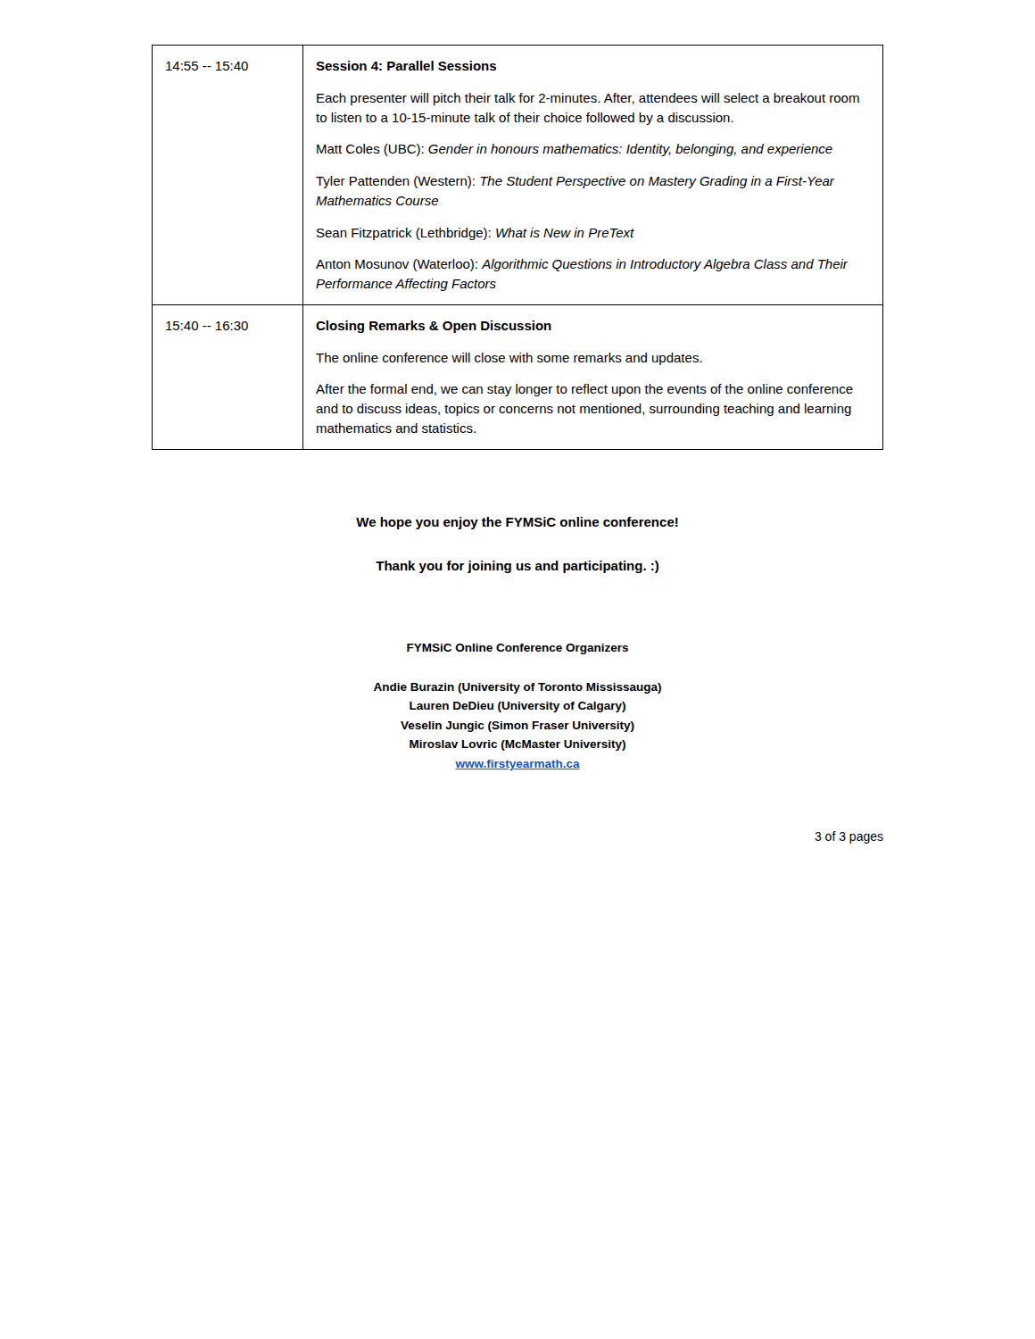| 14:55 -- 15:40 | Session 4: Parallel Sessions Each presenter will pitch their talk for 2-minutes. After, attendees will select a breakout room to listen to a 10-15-minute talk of their choice followed by a discussion. Matt Coles (UBC): Gender in honours mathematics: Identity, belonging, and experience Tyler Pattenden (Western): The Student Perspective on Mastery Grading in a First-Year Mathematics Course Sean Fitzpatrick (Lethbridge): What is New in PreText Anton Mosunov (Waterloo): Algorithmic Questions in Introductory Algebra Class and Their Performance Affecting Factors |
| 15:40 -- 16:30 | Closing Remarks & Open Discussion The online conference will close with some remarks and updates. After the formal end, we can stay longer to reflect upon the events of the online conference and to discuss ideas, topics or concerns not mentioned, surrounding teaching and learning mathematics and statistics. |
We hope you enjoy the FYMSiC online conference!
Thank you for joining us and participating. :)
FYMSiC Online Conference Organizers
Andie Burazin (University of Toronto Mississauga)
Lauren DeDieu (University of Calgary)
Veselin Jungic (Simon Fraser University)
Miroslav Lovric (McMaster University)
www.firstyearmath.ca
3 of 3 pages